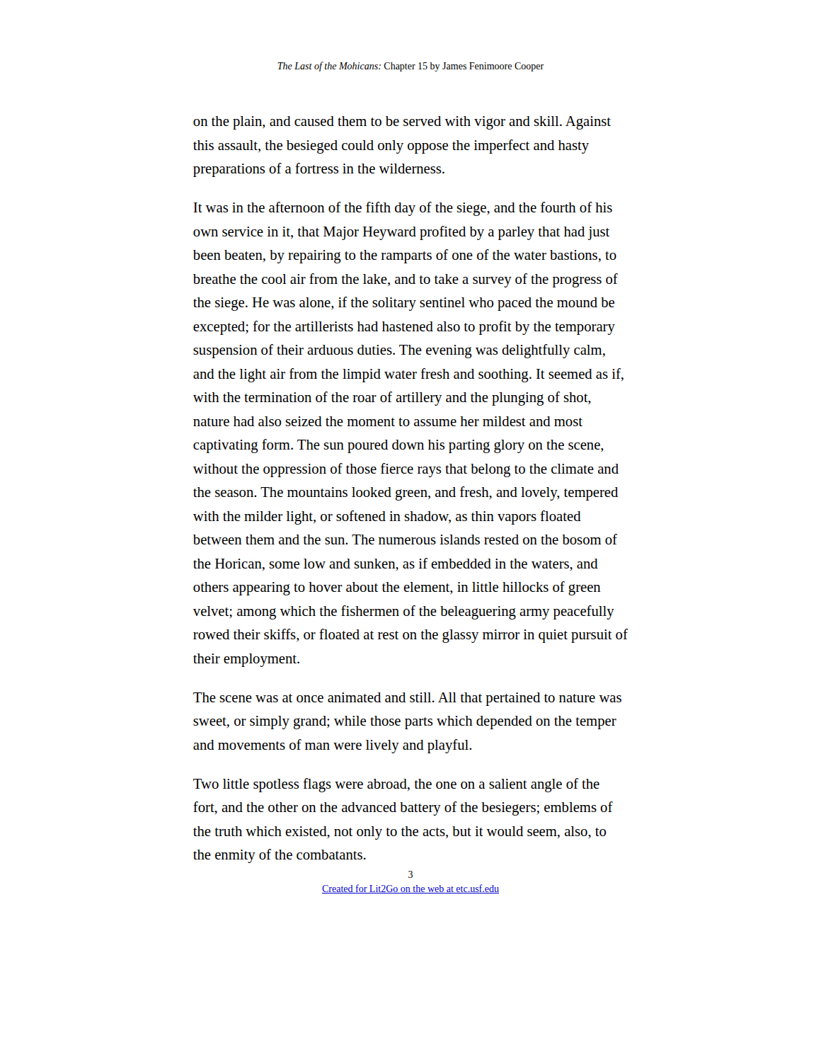The Last of the Mohicans: Chapter 15 by James Fenimoore Cooper
on the plain, and caused them to be served with vigor and skill. Against this assault, the besieged could only oppose the imperfect and hasty preparations of a fortress in the wilderness.
It was in the afternoon of the fifth day of the siege, and the fourth of his own service in it, that Major Heyward profited by a parley that had just been beaten, by repairing to the ramparts of one of the water bastions, to breathe the cool air from the lake, and to take a survey of the progress of the siege. He was alone, if the solitary sentinel who paced the mound be excepted; for the artillerists had hastened also to profit by the temporary suspension of their arduous duties. The evening was delightfully calm, and the light air from the limpid water fresh and soothing. It seemed as if, with the termination of the roar of artillery and the plunging of shot, nature had also seized the moment to assume her mildest and most captivating form. The sun poured down his parting glory on the scene, without the oppression of those fierce rays that belong to the climate and the season. The mountains looked green, and fresh, and lovely, tempered with the milder light, or softened in shadow, as thin vapors floated between them and the sun. The numerous islands rested on the bosom of the Horican, some low and sunken, as if embedded in the waters, and others appearing to hover about the element, in little hillocks of green velvet; among which the fishermen of the beleaguering army peacefully rowed their skiffs, or floated at rest on the glassy mirror in quiet pursuit of their employment.
The scene was at once animated and still. All that pertained to nature was sweet, or simply grand; while those parts which depended on the temper and movements of man were lively and playful.
Two little spotless flags were abroad, the one on a salient angle of the fort, and the other on the advanced battery of the besiegers; emblems of the truth which existed, not only to the acts, but it would seem, also, to the enmity of the combatants.
3
Created for Lit2Go on the web at etc.usf.edu